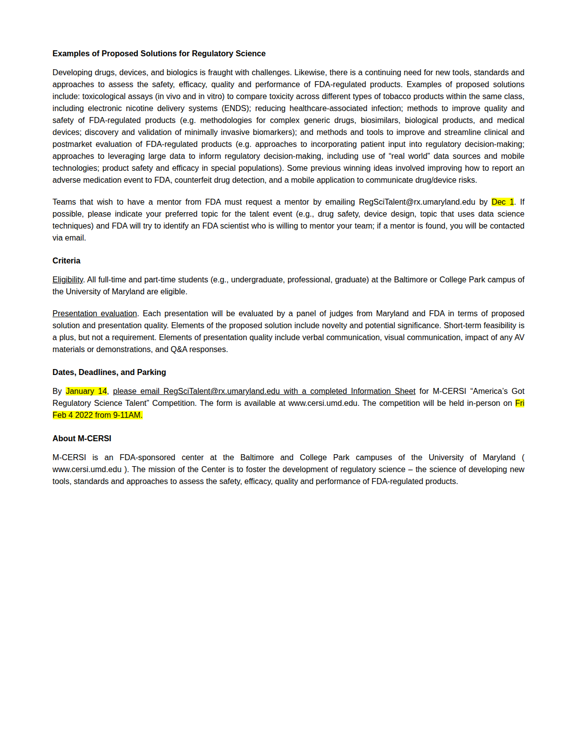Examples of Proposed Solutions for Regulatory Science
Developing drugs, devices, and biologics is fraught with challenges. Likewise, there is a continuing need for new tools, standards and approaches to assess the safety, efficacy, quality and performance of FDA-regulated products. Examples of proposed solutions include: toxicological assays (in vivo and in vitro) to compare toxicity across different types of tobacco products within the same class, including electronic nicotine delivery systems (ENDS); reducing healthcare-associated infection; methods to improve quality and safety of FDA-regulated products (e.g. methodologies for complex generic drugs, biosimilars, biological products, and medical devices; discovery and validation of minimally invasive biomarkers); and methods and tools to improve and streamline clinical and postmarket evaluation of FDA-regulated products (e.g. approaches to incorporating patient input into regulatory decision-making; approaches to leveraging large data to inform regulatory decision-making, including use of “real world” data sources and mobile technologies; product safety and efficacy in special populations). Some previous winning ideas involved improving how to report an adverse medication event to FDA, counterfeit drug detection, and a mobile application to communicate drug/device risks.
Teams that wish to have a mentor from FDA must request a mentor by emailing RegSciTalent@rx.umaryland.edu by Dec 1. If possible, please indicate your preferred topic for the talent event (e.g., drug safety, device design, topic that uses data science techniques) and FDA will try to identify an FDA scientist who is willing to mentor your team; if a mentor is found, you will be contacted via email.
Criteria
Eligibility. All full-time and part-time students (e.g., undergraduate, professional, graduate) at the Baltimore or College Park campus of the University of Maryland are eligible.
Presentation evaluation. Each presentation will be evaluated by a panel of judges from Maryland and FDA in terms of proposed solution and presentation quality. Elements of the proposed solution include novelty and potential significance. Short-term feasibility is a plus, but not a requirement. Elements of presentation quality include verbal communication, visual communication, impact of any AV materials or demonstrations, and Q&A responses.
Dates, Deadlines, and Parking
By January 14, please email RegSciTalent@rx.umaryland.edu with a completed Information Sheet for M-CERSI “America’s Got Regulatory Science Talent” Competition. The form is available at www.cersi.umd.edu. The competition will be held in-person on Fri Feb 4 2022 from 9-11AM.
About M-CERSI
M-CERSI is an FDA-sponsored center at the Baltimore and College Park campuses of the University of Maryland ( www.cersi.umd.edu ). The mission of the Center is to foster the development of regulatory science – the science of developing new tools, standards and approaches to assess the safety, efficacy, quality and performance of FDA-regulated products.